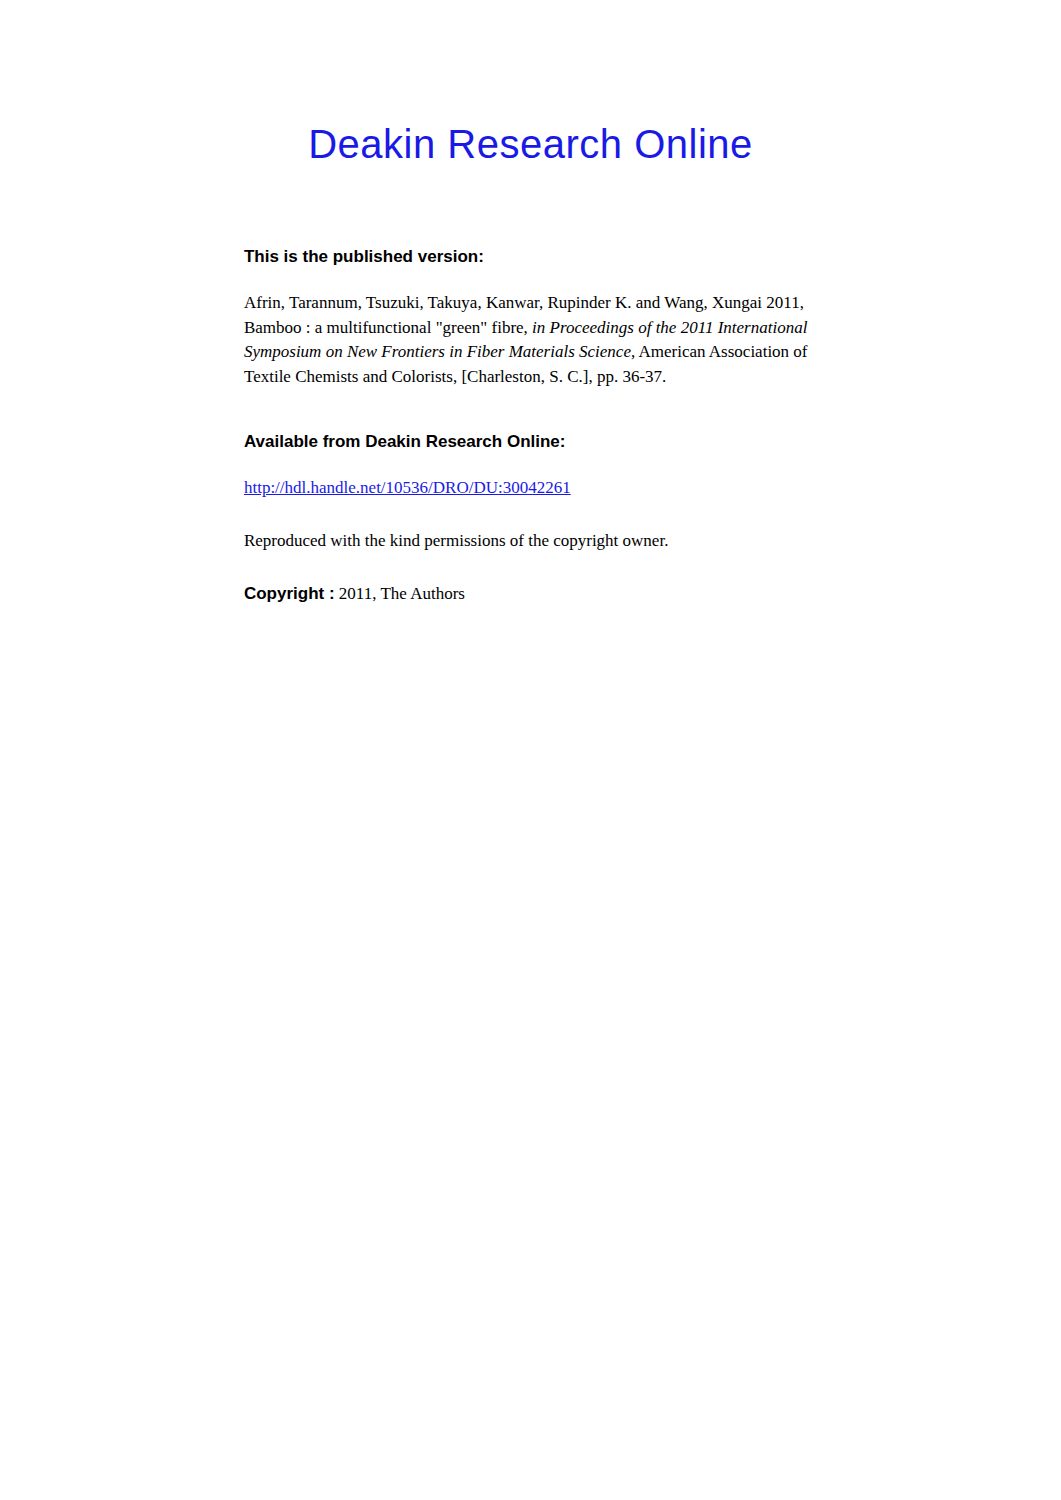Deakin Research Online
This is the published version:
Afrin, Tarannum, Tsuzuki, Takuya, Kanwar, Rupinder K. and Wang, Xungai 2011, Bamboo : a multifunctional "green" fibre, in Proceedings of the 2011 International Symposium on New Frontiers in Fiber Materials Science, American Association of Textile Chemists and Colorists, [Charleston, S. C.], pp. 36-37.
Available from Deakin Research Online:
http://hdl.handle.net/10536/DRO/DU:30042261
Reproduced with the kind permissions of the copyright owner.
Copyright : 2011, The Authors